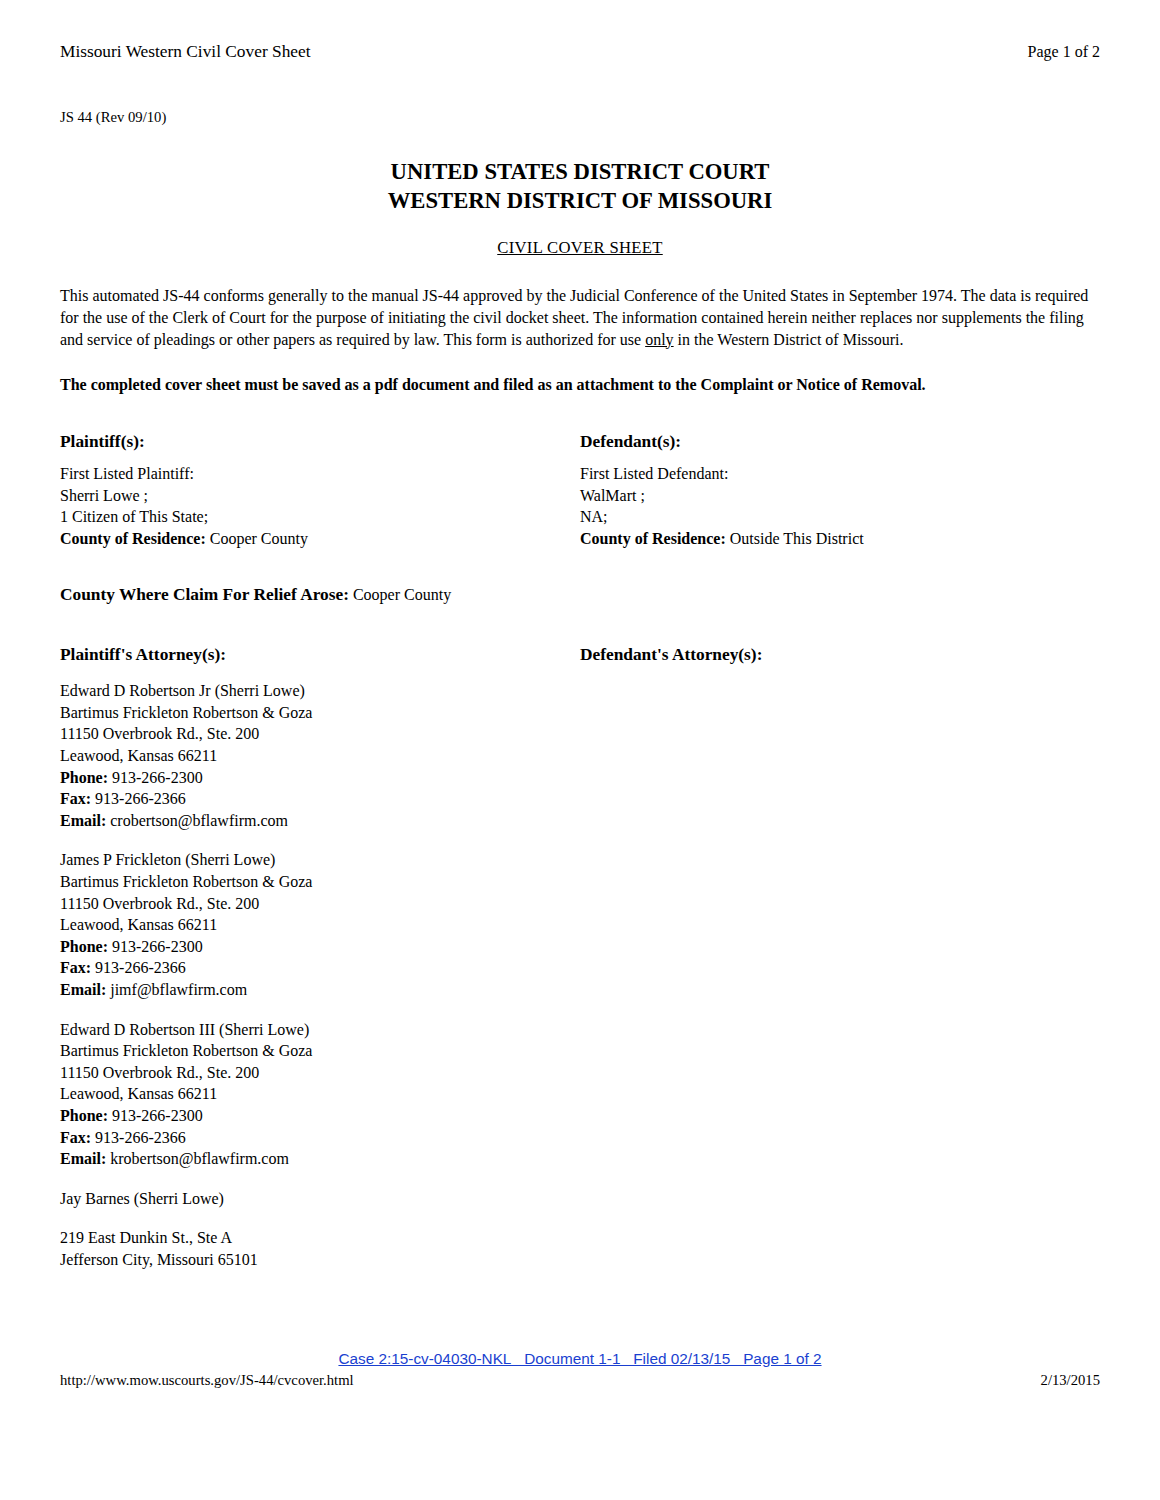Missouri Western Civil Cover Sheet Page 1 of 2
JS 44 (Rev 09/10)
UNITED STATES DISTRICT COURT
WESTERN DISTRICT OF MISSOURI
CIVIL COVER SHEET
This automated JS-44 conforms generally to the manual JS-44 approved by the Judicial Conference of the United States in September 1974. The data is required for the use of the Clerk of Court for the purpose of initiating the civil docket sheet. The information contained herein neither replaces nor supplements the filing and service of pleadings or other papers as required by law. This form is authorized for use only in the Western District of Missouri.
The completed cover sheet must be saved as a pdf document and filed as an attachment to the Complaint or Notice of Removal.
Plaintiff(s):
First Listed Plaintiff:
Sherri Lowe ;
1 Citizen of This State;
County of Residence: Cooper County
Defendant(s):
First Listed Defendant:
WalMart ;
NA;
County of Residence: Outside This District
County Where Claim For Relief Arose: Cooper County
Plaintiff's Attorney(s):
Edward D Robertson Jr (Sherri Lowe)
Bartimus Frickleton Robertson & Goza
11150 Overbrook Rd., Ste. 200
Leawood, Kansas 66211
Phone: 913-266-2300
Fax: 913-266-2366
Email: crobertson@bflawfirm.com
James P Frickleton (Sherri Lowe)
Bartimus Frickleton Robertson & Goza
11150 Overbrook Rd., Ste. 200
Leawood, Kansas 66211
Phone: 913-266-2300
Fax: 913-266-2366
Email: jimf@bflawfirm.com
Edward D Robertson III (Sherri Lowe)
Bartimus Frickleton Robertson & Goza
11150 Overbrook Rd., Ste. 200
Leawood, Kansas 66211
Phone: 913-266-2300
Fax: 913-266-2366
Email: krobertson@bflawfirm.com
Jay Barnes (Sherri Lowe)
219 East Dunkin St., Ste A
Jefferson City, Missouri 65101
Defendant's Attorney(s):
Case 2:15-cv-04030-NKL Document 1-1 Filed 02/13/15 Page 1 of 2
http://www.mow.uscourts.gov/JS-44/cvcover.html 2/13/2015